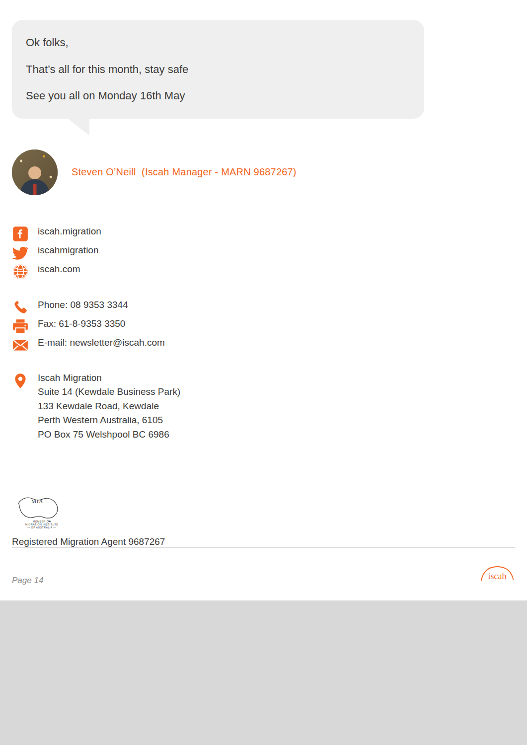Ok folks,
That’s all for this month, stay safe
See you all on Monday 16th May
Steven O’Neill (Iscah Manager - MARN 9687267)
iscah.migration
iscahmigration
iscah.com
Phone: 08 9353 3344
Fax: 61-8-9353 3350
E-mail: newsletter@iscah.com
Iscah Migration
Suite 14 (Kewdale Business Park)
133 Kewdale Road, Kewdale
Perth Western Australia, 6105
PO Box 75 Welshpool BC 6986
MIA MEMBER OF MIGRATION INSTITUTE — OF AUSTRALIA —
Registered Migration Agent 9687267
Page 14
iscah